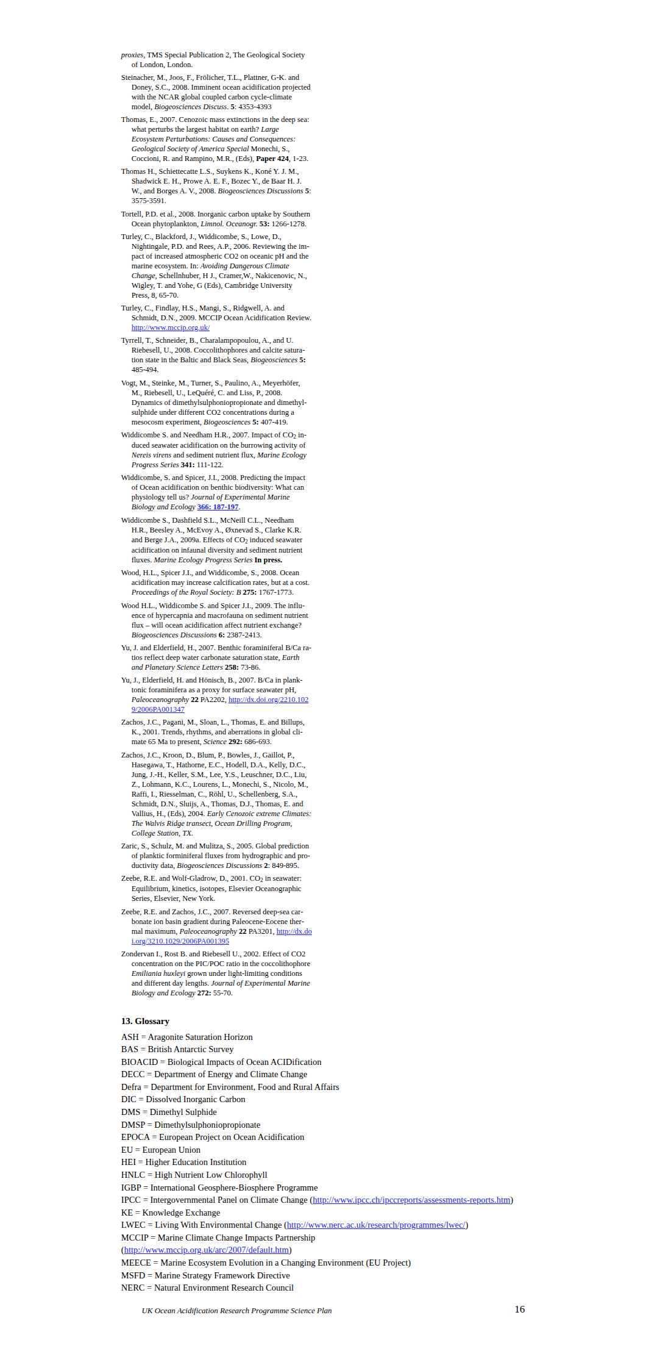proxies, TMS Special Publication 2, The Geological Society of London, London.
Steinacher, M., Joos, F., Frölicher, T.L., Plattner, G-K. and Doney, S.C., 2008. Imminent ocean acidification projected with the NCAR global coupled carbon cycle-climate model, Biogeosciences Discuss. 5: 4353-4393
Thomas, E., 2007. Cenozoic mass extinctions in the deep sea: what perturbs the largest habitat on earth? Large Ecosystem Perturbations: Causes and Consequences: Geological Society of America Special Monechi, S., Coccioni, R. and Rampino, M.R., (Eds), Paper 424, 1-23.
Thomas H., Schiettecatte L.S., Suykens K., Koné Y. J. M., Shadwick E. H., Prowe A. E. F., Bozec Y., de Baar H. J. W., and Borges A. V., 2008. Biogeosciences Discussions 5: 3575-3591.
Tortell, P.D. et al., 2008. Inorganic carbon uptake by Southern Ocean phytoplankton, Limnol. Oceanogr. 53: 1266-1278.
Turley, C., Blackford, J., Widdicombe, S., Lowe, D., Nightingale, P.D. and Rees, A.P., 2006. Reviewing the impact of increased atmospheric CO2 on oceanic pH and the marine ecosystem. In: Avoiding Dangerous Climate Change, Schellnhuber, H J., Cramer,W., Nakicenovic, N., Wigley, T. and Yohe, G (Eds), Cambridge University Press, 8, 65-70.
Turley, C., Findlay, H.S., Mangi, S., Ridgwell, A. and Schmidt, D.N., 2009. MCCIP Ocean Acidification Review. http://www.mccip.org.uk/
Tyrrell, T., Schneider, B., Charalampopoulou, A., and U. Riebesell, U., 2008. Coccolithophores and calcite saturation state in the Baltic and Black Seas, Biogeosciences 5: 485-494.
Vogt, M., Steinke, M., Turner, S., Paulino, A., Meyerhöfer, M., Riebesell, U., LeQuéré, C. and Liss, P., 2008. Dynamics of dimethylsulphoniopropionate and dimethylsulphide under different CO2 concentrations during a mesocosm experiment, Biogeosciences 5: 407-419.
Widdicombe S. and Needham H.R., 2007. Impact of CO2 induced seawater acidification on the burrowing activity of Nereis virens and sediment nutrient flux, Marine Ecology Progress Series 341: 111-122.
Widdicombe, S. and Spicer, J.I., 2008. Predicting the impact of Ocean acidification on benthic biodiversity: What can physiology tell us? Journal of Experimental Marine Biology and Ecology 366: 187-197.
Widdicombe S., Dashfield S.L., McNeill C.L., Needham H.R., Beesley A., McEvoy A., Øxnevad S., Clarke K.R. and Berge J.A., 2009a. Effects of CO2 induced seawater acidification on infaunal diversity and sediment nutrient fluxes. Marine Ecology Progress Series In press.
Wood, H.L., Spicer J.I., and Widdicombe, S., 2008. Ocean acidification may increase calcification rates, but at a cost. Proceedings of the Royal Society: B 275: 1767-1773.
Wood H.L., Widdicombe S. and Spicer J.I., 2009. The influence of hypercapnia and macrofauna on sediment nutrient flux – will ocean acidification affect nutrient exchange? Biogeosciences Discussions 6: 2387-2413.
Yu, J. and Elderfield, H., 2007. Benthic foraminiferal B/Ca ratios reflect deep water carbonate saturation state, Earth and Planetary Science Letters 258: 73-86.
Yu, J., Elderfield, H. and Hönisch, B., 2007. B/Ca in planktonic foraminifera as a proxy for surface seawater pH, Paleoceanography 22 PA2202, http://dx.doi.org/2210.1029/2006PA001347
Zachos, J.C., Pagani, M., Sloan, L., Thomas, E. and Billups, K., 2001. Trends, rhythms, and aberrations in global climate 65 Ma to present, Science 292: 686-693.
Zachos, J.C., Kroon, D., Blum, P., Bowles, J., Gaillot, P., Hasegawa, T., Hathorne, E.C., Hodell, D.A., Kelly, D.C., Jung, J.-H., Keller, S.M., Lee, Y.S., Leuschner, D.C., Liu, Z., Lohmann, K.C., Lourens, L., Monechi, S., Nicolo, M., Raffi, I., Riesselman, C., Röhl, U., Schellenberg, S.A., Schmidt, D.N., Sluijs, A., Thomas, D.J., Thomas, E. and Vallius, H., (Eds), 2004. Early Cenozoic extreme Climates: The Walvis Ridge transect, Ocean Drilling Program, College Station, TX.
Zaric, S., Schulz, M. and Mulitza, S., 2005. Global prediction of planktic forminiferal fluxes from hydrographic and productivity data, Biogeosciences Discussions 2: 849-895.
Zeebe, R.E. and Wolf-Gladrow, D., 2001. CO2 in seawater: Equilibrium, kinetics, isotopes, Elsevier Oceanographic Series, Elsevier, New York.
Zeebe, R.E. and Zachos, J.C., 2007. Reversed deep-sea carbonate ion basin gradient during Paleocene-Eocene thermal maximum, Paleoceanography 22 PA3201, http://dx.doi.org/3210.1029/2006PA001395
Zondervan I., Rost B. and Riebesell U., 2002. Effect of CO2 concentration on the PIC/POC ratio in the coccolithophore Emiliania huxleyi grown under light-limiting conditions and different day lengths. Journal of Experimental Marine Biology and Ecology 272: 55-70.
13. Glossary
ASH = Aragonite Saturation Horizon
BAS = British Antarctic Survey
BIOACID = Biological Impacts of Ocean ACIDification
DECC = Department of Energy and Climate Change
Defra = Department for Environment, Food and Rural Affairs
DIC = Dissolved Inorganic Carbon
DMS = Dimethyl Sulphide
DMSP = Dimethylsulphoniopropionate
EPOCA = European Project on Ocean Acidification
EU = European Union
HEI = Higher Education Institution
HNLC = High Nutrient Low Chlorophyll
IGBP = International Geosphere-Biosphere Programme
IPCC = Intergovernmental Panel on Climate Change (http://www.ipcc.ch/ipccreports/assessments-reports.htm)
KE = Knowledge Exchange
LWEC = Living With Environmental Change (http://www.nerc.ac.uk/research/programmes/lwec/)
MCCIP = Marine Climate Change Impacts Partnership
(http://www.mccip.org.uk/arc/2007/default.htm)
MEECE = Marine Ecosystem Evolution in a Changing Environment (EU Project)
MSFD = Marine Strategy Framework Directive
NERC = Natural Environment Research Council
UK Ocean Acidification Research Programme Science Plan
16